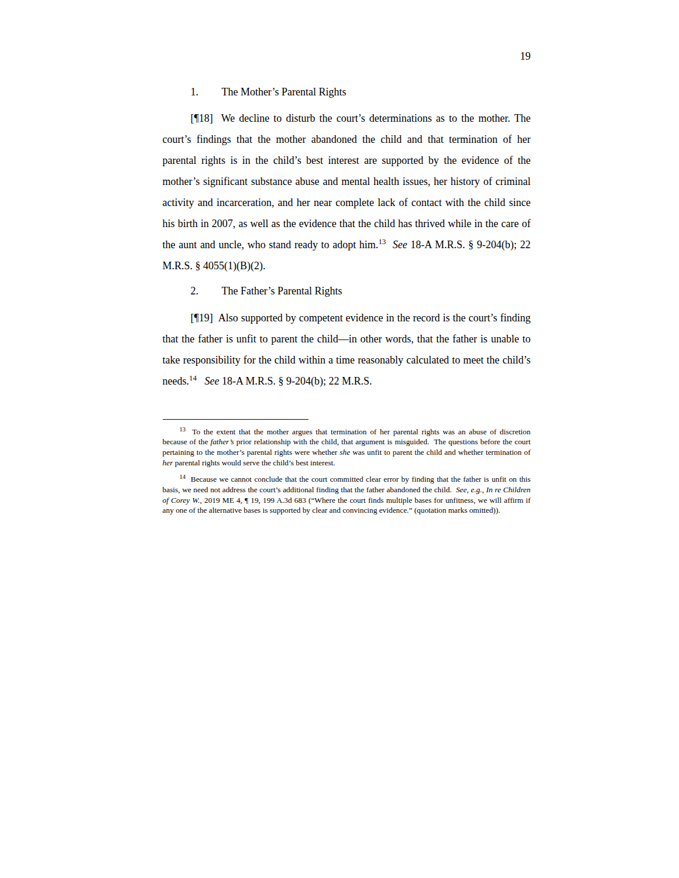19
1. The Mother’s Parental Rights
[¶18] We decline to disturb the court’s determinations as to the mother. The court’s findings that the mother abandoned the child and that termination of her parental rights is in the child’s best interest are supported by the evidence of the mother’s significant substance abuse and mental health issues, her history of criminal activity and incarceration, and her near complete lack of contact with the child since his birth in 2007, as well as the evidence that the child has thrived while in the care of the aunt and uncle, who stand ready to adopt him.13 See 18-A M.R.S. § 9-204(b); 22 M.R.S. § 4055(1)(B)(2).
2. The Father’s Parental Rights
[¶19] Also supported by competent evidence in the record is the court’s finding that the father is unfit to parent the child—in other words, that the father is unable to take responsibility for the child within a time reasonably calculated to meet the child’s needs.14 See 18-A M.R.S. § 9-204(b); 22 M.R.S.
13 To the extent that the mother argues that termination of her parental rights was an abuse of discretion because of the father’s prior relationship with the child, that argument is misguided. The questions before the court pertaining to the mother’s parental rights were whether she was unfit to parent the child and whether termination of her parental rights would serve the child’s best interest.
14 Because we cannot conclude that the court committed clear error by finding that the father is unfit on this basis, we need not address the court’s additional finding that the father abandoned the child. See, e.g., In re Children of Corey W., 2019 ME 4, ¶ 19, 199 A.3d 683 (“Where the court finds multiple bases for unfitness, we will affirm if any one of the alternative bases is supported by clear and convincing evidence.” (quotation marks omitted)).